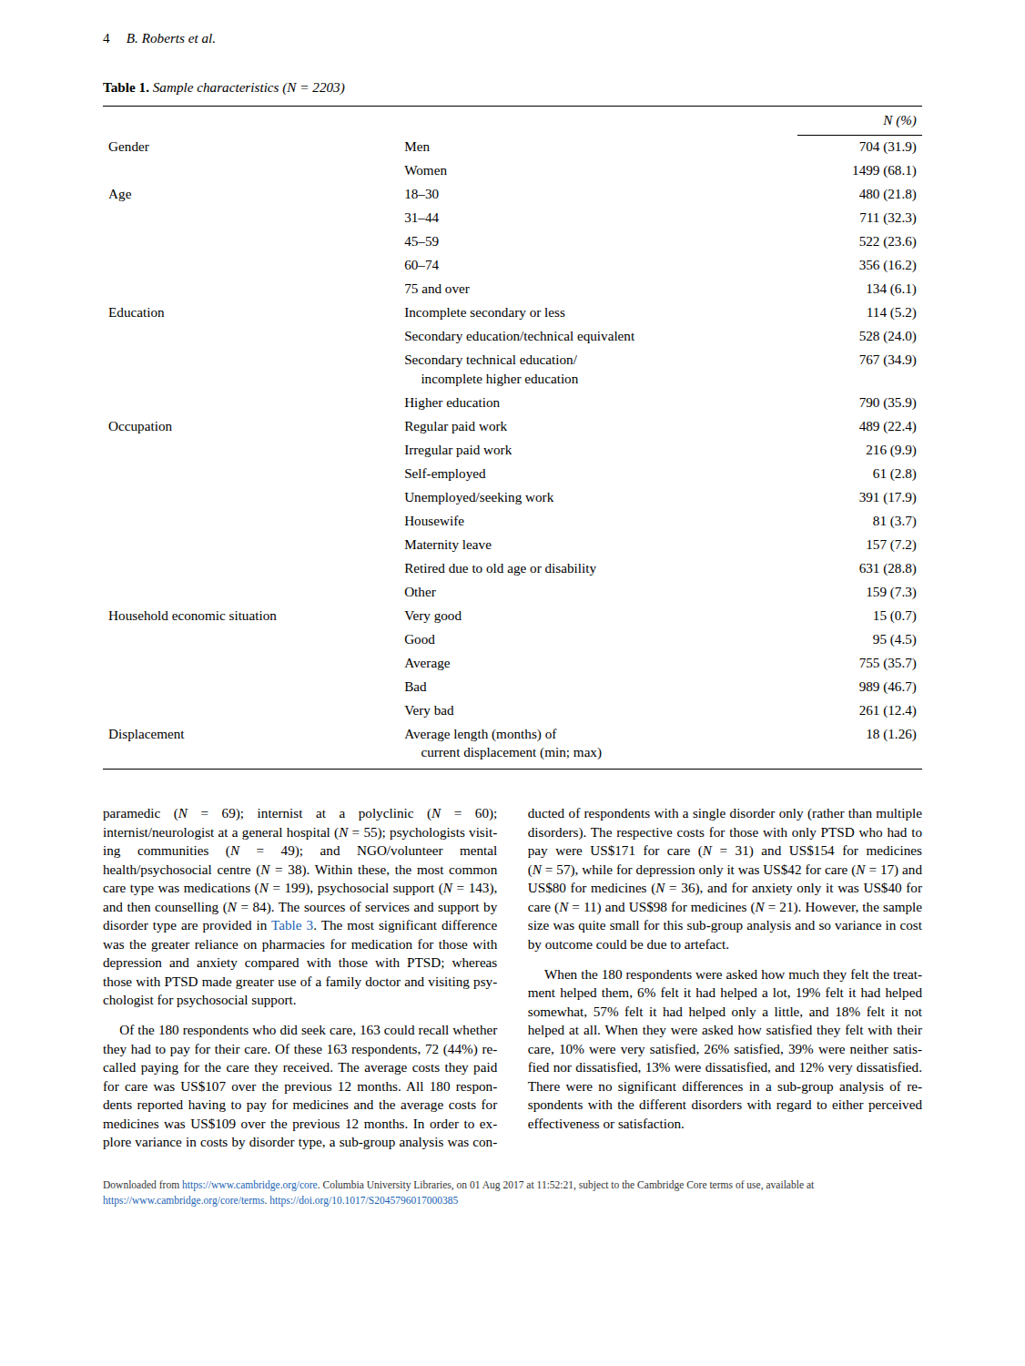4 B. Roberts et al.
Table 1. Sample characteristics (N = 2203)
| | | N (%) |
| --- | --- | --- |
| Gender | Men | 704 (31.9) |
| | Women | 1499 (68.1) |
| Age | 18–30 | 480 (21.8) |
| | 31–44 | 711 (32.3) |
| | 45–59 | 522 (23.6) |
| | 60–74 | 356 (16.2) |
| | 75 and over | 134 (6.1) |
| Education | Incomplete secondary or less | 114 (5.2) |
| | Secondary education/technical equivalent | 528 (24.0) |
| | Secondary technical education/ incomplete higher education | 767 (34.9) |
| | Higher education | 790 (35.9) |
| Occupation | Regular paid work | 489 (22.4) |
| | Irregular paid work | 216 (9.9) |
| | Self-employed | 61 (2.8) |
| | Unemployed/seeking work | 391 (17.9) |
| | Housewife | 81 (3.7) |
| | Maternity leave | 157 (7.2) |
| | Retired due to old age or disability | 631 (28.8) |
| | Other | 159 (7.3) |
| Household economic situation | Very good | 15 (0.7) |
| | Good | 95 (4.5) |
| | Average | 755 (35.7) |
| | Bad | 989 (46.7) |
| | Very bad | 261 (12.4) |
| Displacement | Average length (months) of current displacement (min; max) | 18 (1.26) |
paramedic (N = 69); internist at a polyclinic (N = 60); internist/neurologist at a general hospital (N = 55); psychologists visiting communities (N = 49); and NGO/volunteer mental health/psychosocial centre (N = 38). Within these, the most common care type was medications (N = 199), psychosocial support (N = 143), and then counselling (N = 84). The sources of services and support by disorder type are provided in Table 3. The most significant difference was the greater reliance on pharmacies for medication for those with depression and anxiety compared with those with PTSD; whereas those with PTSD made greater use of a family doctor and visiting psychologist for psychosocial support.
Of the 180 respondents who did seek care, 163 could recall whether they had to pay for their care. Of these 163 respondents, 72 (44%) recalled paying for the care they received. The average costs they paid for care was US$107 over the previous 12 months. All 180 respondents reported having to pay for medicines and the average costs for medicines was US$109 over the previous 12 months. In order to explore variance in costs by disorder type, a sub-group analysis was conducted of respondents with a single disorder only (rather than multiple disorders). The respective costs for those with only PTSD who had to pay were US$171 for care (N = 31) and US$154 for medicines (N = 57), while for depression only it was US$42 for care (N = 17) and US$80 for medicines (N = 36), and for anxiety only it was US$40 for care (N = 11) and US$98 for medicines (N = 21). However, the sample size was quite small for this sub-group analysis and so variance in cost by outcome could be due to artefact.
When the 180 respondents were asked how much they felt the treatment helped them, 6% felt it had helped a lot, 19% felt it had helped somewhat, 57% felt it had helped only a little, and 18% felt it not helped at all. When they were asked how satisfied they felt with their care, 10% were very satisfied, 26% satisfied, 39% were neither satisfied nor dissatisfied, 13% were dissatisfied, and 12% very dissatisfied. There were no significant differences in a sub-group analysis of respondents with the different disorders with regard to either perceived effectiveness or satisfaction.
Downloaded from https://www.cambridge.org/core. Columbia University Libraries, on 01 Aug 2017 at 11:52:21, subject to the Cambridge Core terms of use, available at https://www.cambridge.org/core/terms. https://doi.org/10.1017/S2045796017000385